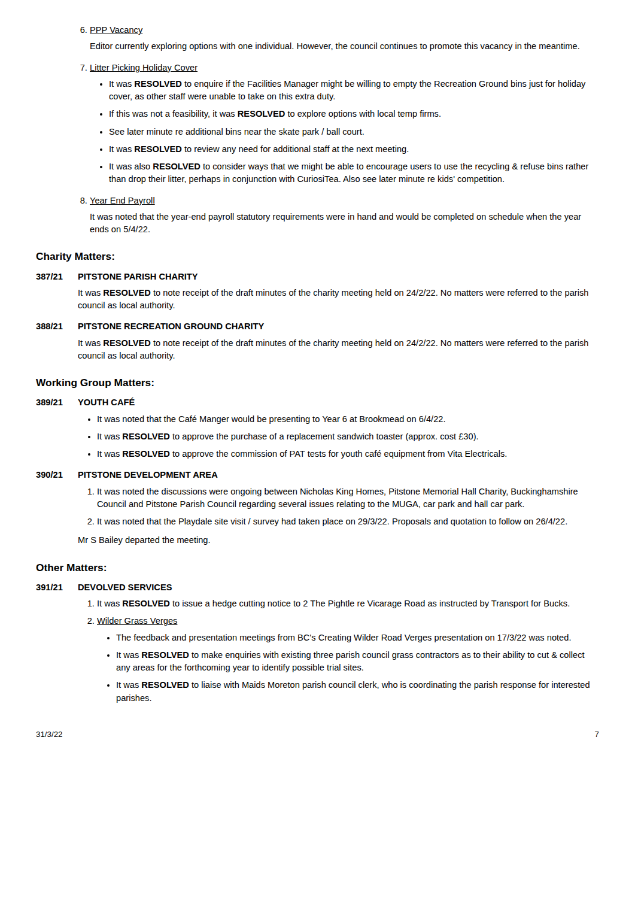PPP Vacancy
Editor currently exploring options with one individual. However, the council continues to promote this vacancy in the meantime.
Litter Picking Holiday Cover
It was RESOLVED to enquire if the Facilities Manager might be willing to empty the Recreation Ground bins just for holiday cover, as other staff were unable to take on this extra duty.
If this was not a feasibility, it was RESOLVED to explore options with local temp firms.
See later minute re additional bins near the skate park / ball court.
It was RESOLVED to review any need for additional staff at the next meeting.
It was also RESOLVED to consider ways that we might be able to encourage users to use the recycling & refuse bins rather than drop their litter, perhaps in conjunction with CuriosiTea. Also see later minute re kids' competition.
Year End Payroll
It was noted that the year-end payroll statutory requirements were in hand and would be completed on schedule when the year ends on 5/4/22.
Charity Matters:
387/21 PITSTONE PARISH CHARITY
It was RESOLVED to note receipt of the draft minutes of the charity meeting held on 24/2/22. No matters were referred to the parish council as local authority.
388/21 PITSTONE RECREATION GROUND CHARITY
It was RESOLVED to note receipt of the draft minutes of the charity meeting held on 24/2/22. No matters were referred to the parish council as local authority.
Working Group Matters:
389/21 YOUTH CAFÉ
It was noted that the Café Manger would be presenting to Year 6 at Brookmead on 6/4/22.
It was RESOLVED to approve the purchase of a replacement sandwich toaster (approx. cost £30).
It was RESOLVED to approve the commission of PAT tests for youth café equipment from Vita Electricals.
390/21 PITSTONE DEVELOPMENT AREA
It was noted the discussions were ongoing between Nicholas King Homes, Pitstone Memorial Hall Charity, Buckinghamshire Council and Pitstone Parish Council regarding several issues relating to the MUGA, car park and hall car park.
It was noted that the Playdale site visit / survey had taken place on 29/3/22. Proposals and quotation to follow on 26/4/22.
Mr S Bailey departed the meeting.
Other Matters:
391/21 DEVOLVED SERVICES
It was RESOLVED to issue a hedge cutting notice to 2 The Pightle re Vicarage Road as instructed by Transport for Bucks.
Wilder Grass Verges
The feedback and presentation meetings from BC's Creating Wilder Road Verges presentation on 17/3/22 was noted.
It was RESOLVED to make enquiries with existing three parish council grass contractors as to their ability to cut & collect any areas for the forthcoming year to identify possible trial sites.
It was RESOLVED to liaise with Maids Moreton parish council clerk, who is coordinating the parish response for interested parishes.
31/3/22 7